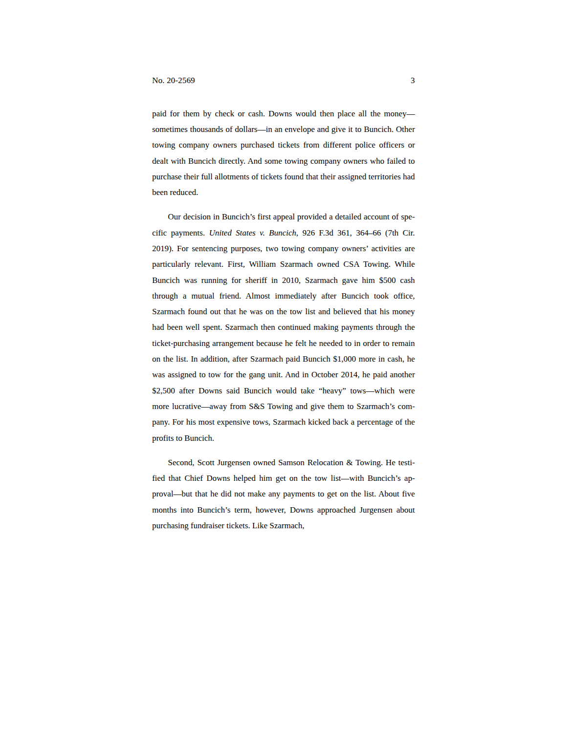No. 20-2569 3
paid for them by check or cash. Downs would then place all the money—sometimes thousands of dollars—in an envelope and give it to Buncich. Other towing company owners purchased tickets from different police officers or dealt with Buncich directly. And some towing company owners who failed to purchase their full allotments of tickets found that their assigned territories had been reduced.
Our decision in Buncich’s first appeal provided a detailed account of specific payments. United States v. Buncich, 926 F.3d 361, 364–66 (7th Cir. 2019). For sentencing purposes, two towing company owners’ activities are particularly relevant. First, William Szarmach owned CSA Towing. While Buncich was running for sheriff in 2010, Szarmach gave him $500 cash through a mutual friend. Almost immediately after Buncich took office, Szarmach found out that he was on the tow list and believed that his money had been well spent. Szarmach then continued making payments through the ticket-purchasing arrangement because he felt he needed to in order to remain on the list. In addition, after Szarmach paid Buncich $1,000 more in cash, he was assigned to tow for the gang unit. And in October 2014, he paid another $2,500 after Downs said Buncich would take “heavy” tows—which were more lucrative—away from S&S Towing and give them to Szarmach’s company. For his most expensive tows, Szarmach kicked back a percentage of the profits to Buncich.
Second, Scott Jurgensen owned Samson Relocation & Towing. He testified that Chief Downs helped him get on the tow list—with Buncich’s approval—but that he did not make any payments to get on the list. About five months into Buncich’s term, however, Downs approached Jurgensen about purchasing fundraiser tickets. Like Szarmach,